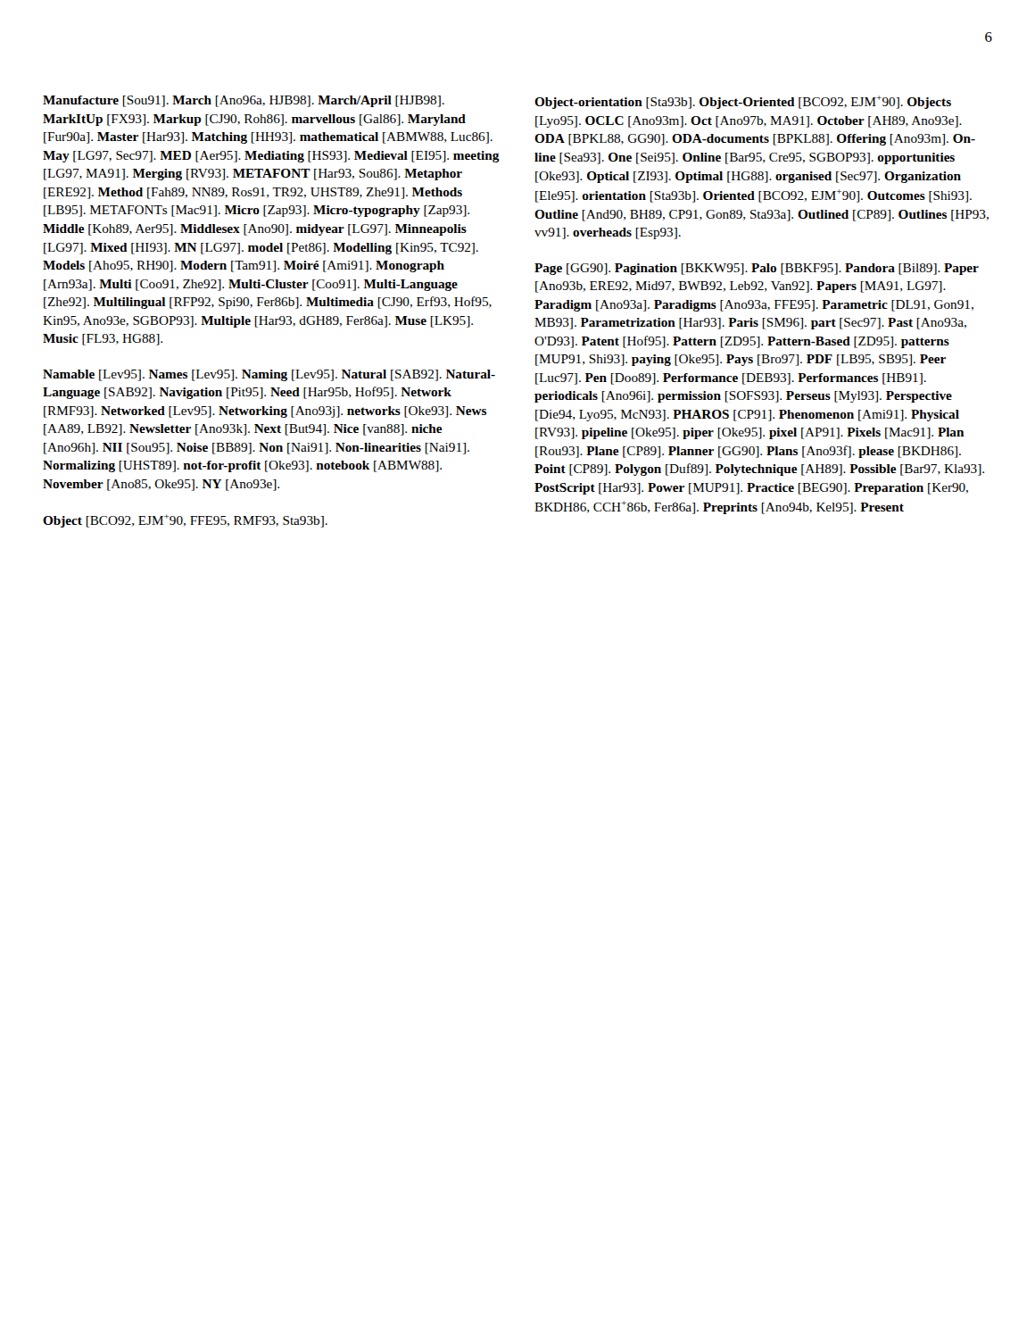6
Manufacture [Sou91]. March [Ano96a, HJB98]. March/April [HJB98]. MarkItUp [FX93]. Markup [CJ90, Roh86]. marvellous [Gal86]. Maryland [Fur90a]. Master [Har93]. Matching [HH93]. mathematical [ABMW88, Luc86]. May [LG97, Sec97]. MED [Aer95]. Mediating [HS93]. Medieval [EI95]. meeting [LG97, MA91]. Merging [RV93]. METAFONT [Har93, Sou86]. Metaphor [ERE92]. Method [Fah89, NN89, Ros91, TR92, UHST89, Zhe91]. Methods [LB95]. METAFONTs [Mac91]. Micro [Zap93]. Micro-typography [Zap93]. Middle [Koh89, Aer95]. Middlesex [Ano90]. midyear [LG97]. Minneapolis [LG97]. Mixed [HI93]. MN [LG97]. model [Pet86]. Modelling [Kin95, TC92]. Models [Aho95, RH90]. Modern [Tam91]. Moiré [Ami91]. Monograph [Arn93a]. Multi [Coo91, Zhe92]. Multi-Cluster [Coo91]. Multi-Language [Zhe92]. Multilingual [RFP92, Spi90, Fer86b]. Multimedia [CJ90, Erf93, Hof95, Kin95, Ano93e, SGBOP93]. Multiple [Har93, dGH89, Fer86a]. Muse [LK95]. Music [FL93, HG88].
Namable [Lev95]. Names [Lev95]. Naming [Lev95]. Natural [SAB92]. Natural-Language [SAB92]. Navigation [Pit95]. Need [Har95b, Hof95]. Network [RMF93]. Networked [Lev95]. Networking [Ano93j]. networks [Oke93]. News [AA89, LB92]. Newsletter [Ano93k]. Next [But94]. Nice [van88]. niche [Ano96h]. NII [Sou95]. Noise [BB89]. Non [Nai91]. Non-linearities [Nai91]. Normalizing [UHST89]. not-for-profit [Oke93]. notebook [ABMW88]. November [Ano85, Oke95]. NY [Ano93e].
Object [BCO92, EJM+90, FFE95, RMF93, Sta93b].
Object-orientation [Sta93b]. Object-Oriented [BCO92, EJM+90]. Objects [Lyo95]. OCLC [Ano93m]. Oct [Ano97b, MA91]. October [AH89, Ano93e]. ODA [BPKL88, GG90]. ODA-documents [BPKL88]. Offering [Ano93m]. On-line [Sea93]. One [Sei95]. Online [Bar95, Cre95, SGBOP93]. opportunities [Oke93]. Optical [ZI93]. Optimal [HG88]. organised [Sec97]. Organization [Ele95]. orientation [Sta93b]. Oriented [BCO92, EJM+90]. Outcomes [Shi93]. Outline [And90, BH89, CP91, Gon89, Sta93a]. Outlined [CP89]. Outlines [HP93, vv91]. overheads [Esp93].
Page [GG90]. Pagination [BKKW95]. Palo [BBKF95]. Pandora [Bil89]. Paper [Ano93b, ERE92, Mid97, BWB92, Leb92, Van92]. Papers [MA91, LG97]. Paradigm [Ano93a]. Paradigms [Ano93a, FFE95]. Parametric [DL91, Gon91, MB93]. Parametrization [Har93]. Paris [SM96]. part [Sec97]. Past [Ano93a, O'D93]. Patent [Hof95]. Pattern [ZD95]. Pattern-Based [ZD95]. patterns [MUP91, Shi93]. paying [Oke95]. Pays [Bro97]. PDF [LB95, SB95]. Peer [Luc97]. Pen [Doo89]. Performance [DEB93]. Performances [HB91]. periodicals [Ano96i]. permission [SOFS93]. Perseus [Myl93]. Perspective [Die94, Lyo95, McN93]. PHAROS [CP91]. Phenomenon [Ami91]. Physical [RV93]. pipeline [Oke95]. piper [Oke95]. pixel [AP91]. Pixels [Mac91]. Plan [Rou93]. Plane [CP89]. Planner [GG90]. Plans [Ano93f]. please [BKDH86]. Point [CP89]. Polygon [Duf89]. Polytechnique [AH89]. Possible [Bar97, Kla93]. PostScript [Har93]. Power [MUP91]. Practice [BEG90]. Preparation [Ker90, BKDH86, CCH+86b, Fer86a]. Preprints [Ano94b, Kel95]. Present